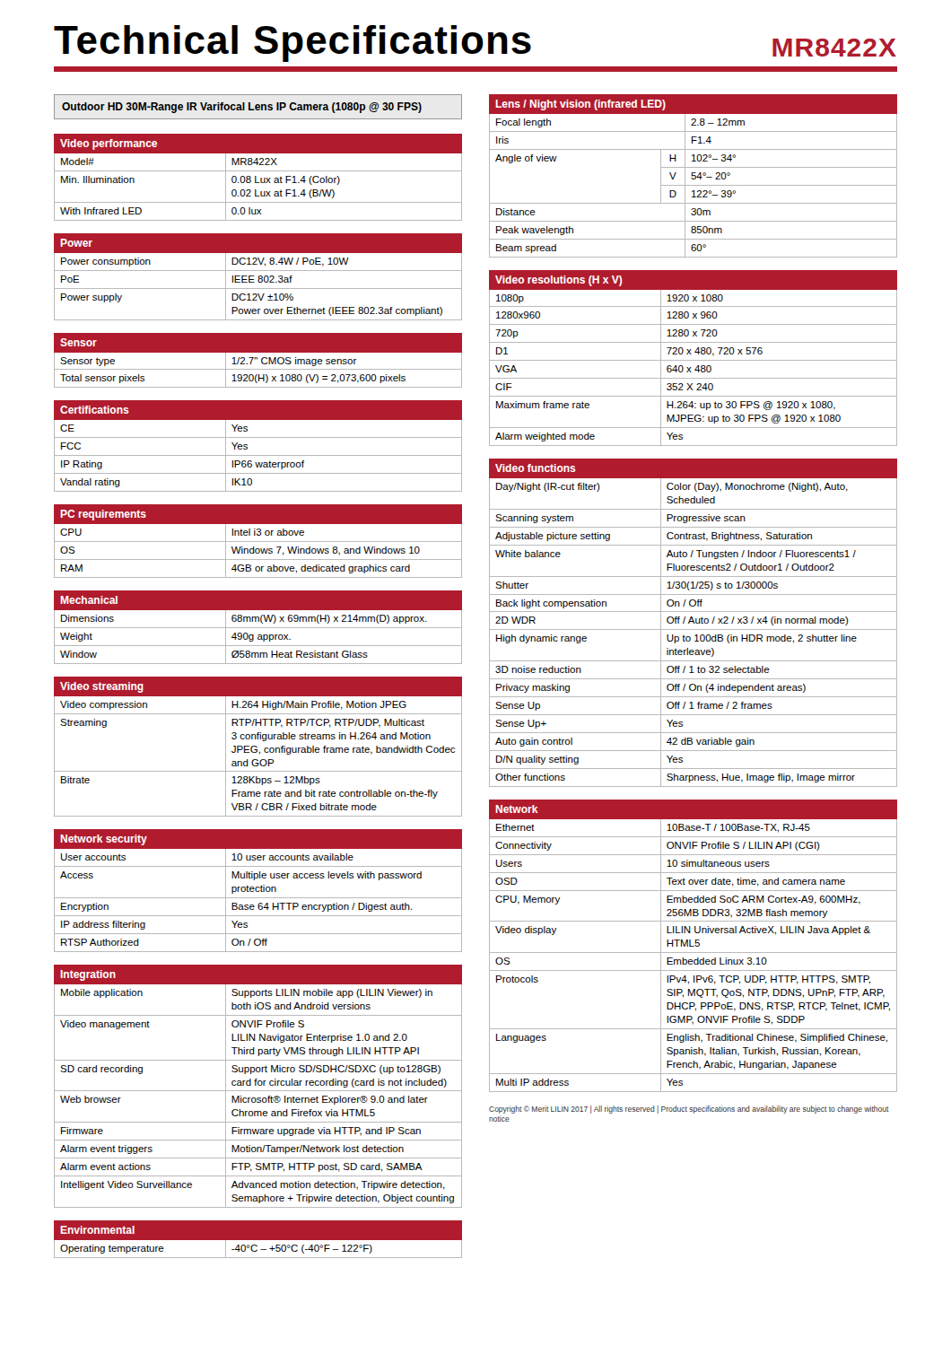Technical Specifications
MR8422X
Outdoor HD 30M-Range IR Varifocal Lens IP Camera (1080p @ 30 FPS)
| Video performance |
| --- |
| Model# | MR8422X |
| Min. Illumination | 0.08 Lux at F1.4 (Color) 0.02 Lux at F1.4 (B/W) |
| With Infrared LED | 0.0 lux |
| Power |
| --- |
| Power consumption | DC12V, 8.4W / PoE, 10W |
| PoE | IEEE 802.3af |
| Power supply | DC12V ±10% Power over Ethernet (IEEE 802.3af compliant) |
| Sensor |
| --- |
| Sensor type | 1/2.7" CMOS image sensor |
| Total sensor pixels | 1920(H) x 1080 (V) = 2,073,600 pixels |
| Certifications |
| --- |
| CE | Yes |
| FCC | Yes |
| IP Rating | IP66 waterproof |
| Vandal rating | IK10 |
| PC requirements |
| --- |
| CPU | Intel i3 or above |
| OS | Windows 7, Windows 8, and Windows 10 |
| RAM | 4GB or above, dedicated graphics card |
| Mechanical |
| --- |
| Dimensions | 68mm(W) x 69mm(H) x 214mm(D) approx. |
| Weight | 490g approx. |
| Window | Ø58mm Heat Resistant Glass |
| Video streaming |
| --- |
| Video compression | H.264 High/Main Profile, Motion JPEG |
| Streaming | RTP/HTTP, RTP/TCP, RTP/UDP, Multicast 3 configurable streams in H.264 and Motion JPEG, configurable frame rate, bandwidth Codec and GOP |
| Bitrate | 128Kbps – 12Mbps Frame rate and bit rate controllable on-the-fly VBR / CBR / Fixed bitrate mode |
| Network security |
| --- |
| User accounts | 10 user accounts available |
| Access | Multiple user access levels with password protection |
| Encryption | Base 64 HTTP encryption / Digest auth. |
| IP address filtering | Yes |
| RTSP Authorized | On / Off |
| Integration |
| --- |
| Mobile application | Supports LILIN mobile app (LILIN Viewer) in both iOS and Android versions |
| Video management | ONVIF Profile S LILIN Navigator Enterprise 1.0 and 2.0 Third party VMS through LILIN HTTP API |
| SD card recording | Support Micro SD/SDHC/SDXC (up to128GB) card for circular recording (card is not included) |
| Web browser | Microsoft® Internet Explorer® 9.0 and later Chrome and Firefox via HTML5 |
| Firmware | Firmware upgrade via HTTP, and IP Scan |
| Alarm event triggers | Motion/Tamper/Network lost detection |
| Alarm event actions | FTP, SMTP, HTTP post, SD card, SAMBA |
| Intelligent Video Surveillance | Advanced motion detection, Tripwire detection, Semaphore + Tripwire detection, Object counting |
| Environmental |
| --- |
| Operating temperature | -40°C – +50°C (-40°F – 122°F) |
| Lens / Night vision (infrared LED) |
| --- |
| Focal length | 2.8 – 12mm |
| Iris | F1.4 |
| Angle of view | H | 102°– 34° |
| V | 54°– 20° |
| D | 122°– 39° |
| Distance | 30m |
| Peak wavelength | 850nm |
| Beam spread | 60° |
| Video resolutions (H x V) |
| --- |
| 1080p | 1920 x 1080 |
| 1280x960 | 1280 x 960 |
| 720p | 1280 x 720 |
| D1 | 720 x 480, 720 x 576 |
| VGA | 640 x 480 |
| CIF | 352 X 240 |
| Maximum frame rate | H.264: up to 30 FPS @ 1920 x 1080, MJPEG: up to 30 FPS @ 1920 x 1080 |
| Alarm weighted mode | Yes |
| Video functions |
| --- |
| Day/Night (IR-cut filter) | Color (Day), Monochrome (Night), Auto, Scheduled |
| Scanning system | Progressive scan |
| Adjustable picture setting | Contrast, Brightness, Saturation |
| White balance | Auto / Tungsten / Indoor / Fluorescents1 / Fluorescents2 / Outdoor1 / Outdoor2 |
| Shutter | 1/30(1/25) s to 1/30000s |
| Back light compensation | On / Off |
| 2D WDR | Off / Auto / x2 / x3 / x4 (in normal mode) |
| High dynamic range | Up to 100dB (in HDR mode, 2 shutter line interleave) |
| 3D noise reduction | Off / 1 to 32 selectable |
| Privacy masking | Off / On (4 independent areas) |
| Sense Up | Off / 1 frame / 2 frames |
| Sense Up+ | Yes |
| Auto gain control | 42 dB variable gain |
| D/N quality setting | Yes |
| Other functions | Sharpness, Hue, Image flip, Image mirror |
| Network |
| --- |
| Ethernet | 10Base-T / 100Base-TX, RJ-45 |
| Connectivity | ONVIF Profile S / LILIN API (CGI) |
| Users | 10 simultaneous users |
| OSD | Text over date, time, and camera name |
| CPU, Memory | Embedded SoC ARM Cortex-A9, 600MHz, 256MB DDR3, 32MB flash memory |
| Video display | LILIN Universal ActiveX, LILIN Java Applet & HTML5 |
| OS | Embedded Linux 3.10 |
| Protocols | IPv4, IPv6, TCP, UDP, HTTP, HTTPS, SMTP, SIP, MQTT, QoS, NTP, DDNS, UPnP, FTP, ARP, DHCP, PPPoE, DNS, RTSP, RTCP, Telnet, ICMP, IGMP, ONVIF Profile S, SDDP |
| Languages | English, Traditional Chinese, Simplified Chinese, Spanish, Italian, Turkish, Russian, Korean, French, Arabic, Hungarian, Japanese |
| Multi IP address | Yes |
Copyright © Merit LILIN 2017 | All rights reserved | Product specifications and availability are subject to change without notice